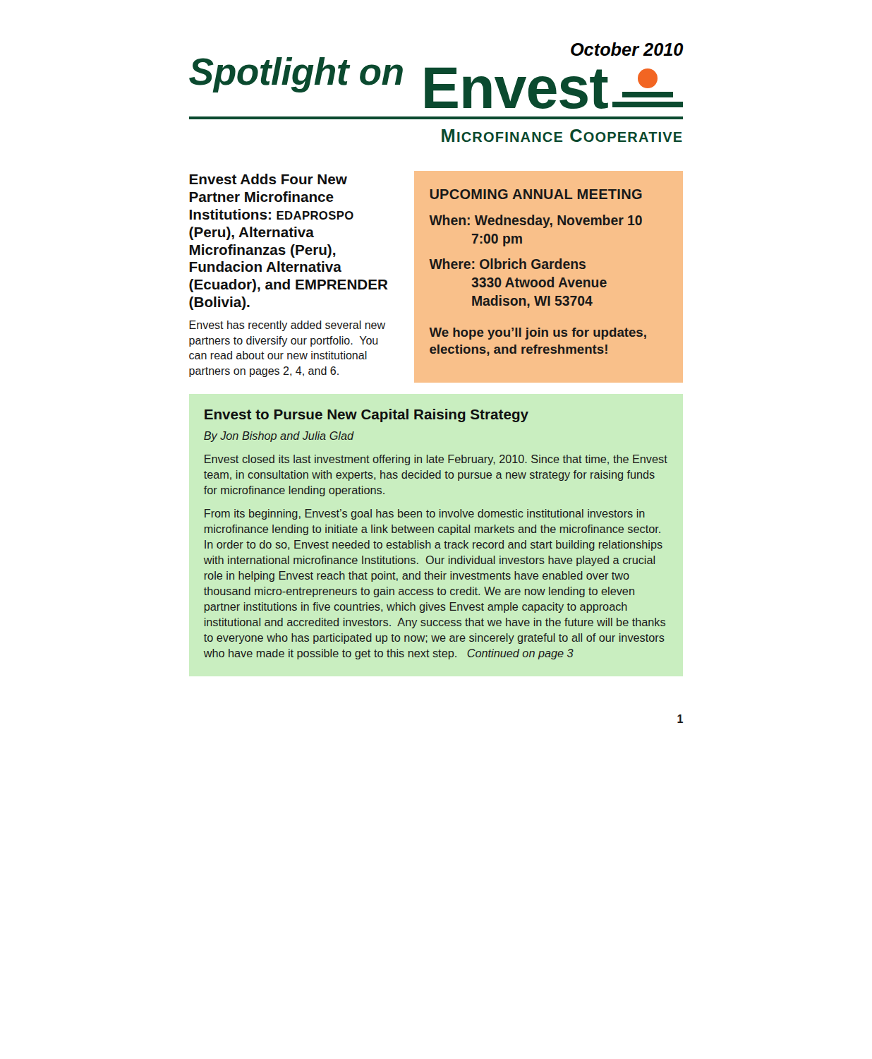October 2010
Spotlight on
Envest
MICROFINANCE COOPERATIVE
Envest Adds Four New Partner Microfinance Institutions: EDAPROSPO (Peru), Alternativa Microfinanzas (Peru), Fundacion Alternativa (Ecuador), and EMPRENDER (Bolivia).
Envest has recently added several new partners to diversify our portfolio. You can read about our new institutional partners on pages 2, 4, and 6.
UPCOMING ANNUAL MEETING
When: Wednesday, November 107:00 pm
Where: Olbrich Gardens3330 Atwood Avenue Madison, WI 53704
We hope you’ll join us for updates, elections, and refreshments!
Envest to Pursue New Capital Raising Strategy
By Jon Bishop and Julia Glad
Envest closed its last investment offering in late February, 2010. Since that time, the Envest team, in consultation with experts, has decided to pursue a new strategy for raising funds for microfinance lending operations.
From its beginning, Envest’s goal has been to involve domestic institutional investors in microfinance lending to initiate a link between capital markets and the microfinance sector. In order to do so, Envest needed to establish a track record and start building relationships with international microfinance Institutions. Our individual investors have played a crucial role in helping Envest reach that point, and their investments have enabled over two thousand micro-entrepreneurs to gain access to credit. We are now lending to eleven partner institutions in five countries, which gives Envest ample capacity to approach institutional and accredited investors. Any success that we have in the future will be thanks to everyone who has participated up to now; we are sincerely grateful to all of our investors who have made it possible to get to this next step. Continued on page 3
1